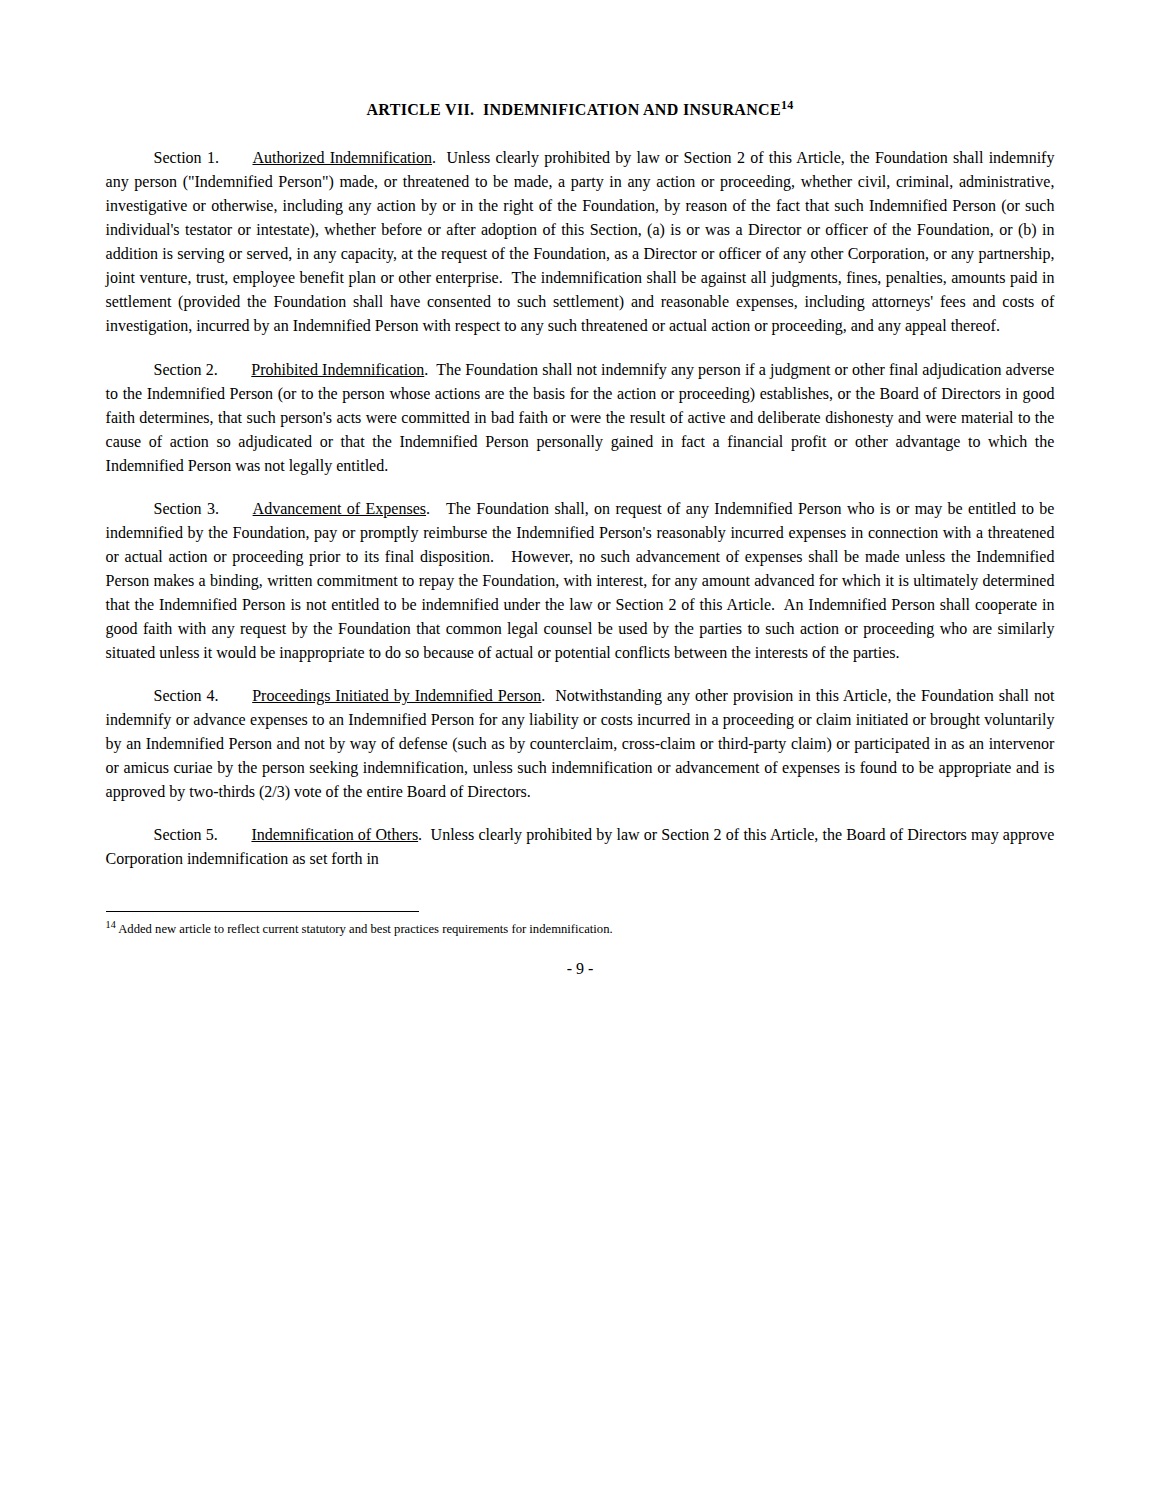ARTICLE VII. INDEMNIFICATION AND INSURANCE14
Section 1. Authorized Indemnification. Unless clearly prohibited by law or Section 2 of this Article, the Foundation shall indemnify any person ("Indemnified Person") made, or threatened to be made, a party in any action or proceeding, whether civil, criminal, administrative, investigative or otherwise, including any action by or in the right of the Foundation, by reason of the fact that such Indemnified Person (or such individual's testator or intestate), whether before or after adoption of this Section, (a) is or was a Director or officer of the Foundation, or (b) in addition is serving or served, in any capacity, at the request of the Foundation, as a Director or officer of any other Corporation, or any partnership, joint venture, trust, employee benefit plan or other enterprise. The indemnification shall be against all judgments, fines, penalties, amounts paid in settlement (provided the Foundation shall have consented to such settlement) and reasonable expenses, including attorneys' fees and costs of investigation, incurred by an Indemnified Person with respect to any such threatened or actual action or proceeding, and any appeal thereof.
Section 2. Prohibited Indemnification. The Foundation shall not indemnify any person if a judgment or other final adjudication adverse to the Indemnified Person (or to the person whose actions are the basis for the action or proceeding) establishes, or the Board of Directors in good faith determines, that such person's acts were committed in bad faith or were the result of active and deliberate dishonesty and were material to the cause of action so adjudicated or that the Indemnified Person personally gained in fact a financial profit or other advantage to which the Indemnified Person was not legally entitled.
Section 3. Advancement of Expenses. The Foundation shall, on request of any Indemnified Person who is or may be entitled to be indemnified by the Foundation, pay or promptly reimburse the Indemnified Person's reasonably incurred expenses in connection with a threatened or actual action or proceeding prior to its final disposition. However, no such advancement of expenses shall be made unless the Indemnified Person makes a binding, written commitment to repay the Foundation, with interest, for any amount advanced for which it is ultimately determined that the Indemnified Person is not entitled to be indemnified under the law or Section 2 of this Article. An Indemnified Person shall cooperate in good faith with any request by the Foundation that common legal counsel be used by the parties to such action or proceeding who are similarly situated unless it would be inappropriate to do so because of actual or potential conflicts between the interests of the parties.
Section 4. Proceedings Initiated by Indemnified Person. Notwithstanding any other provision in this Article, the Foundation shall not indemnify or advance expenses to an Indemnified Person for any liability or costs incurred in a proceeding or claim initiated or brought voluntarily by an Indemnified Person and not by way of defense (such as by counterclaim, cross-claim or third-party claim) or participated in as an intervenor or amicus curiae by the person seeking indemnification, unless such indemnification or advancement of expenses is found to be appropriate and is approved by two-thirds (2/3) vote of the entire Board of Directors.
Section 5. Indemnification of Others. Unless clearly prohibited by law or Section 2 of this Article, the Board of Directors may approve Corporation indemnification as set forth in
14 Added new article to reflect current statutory and best practices requirements for indemnification.
- 9 -